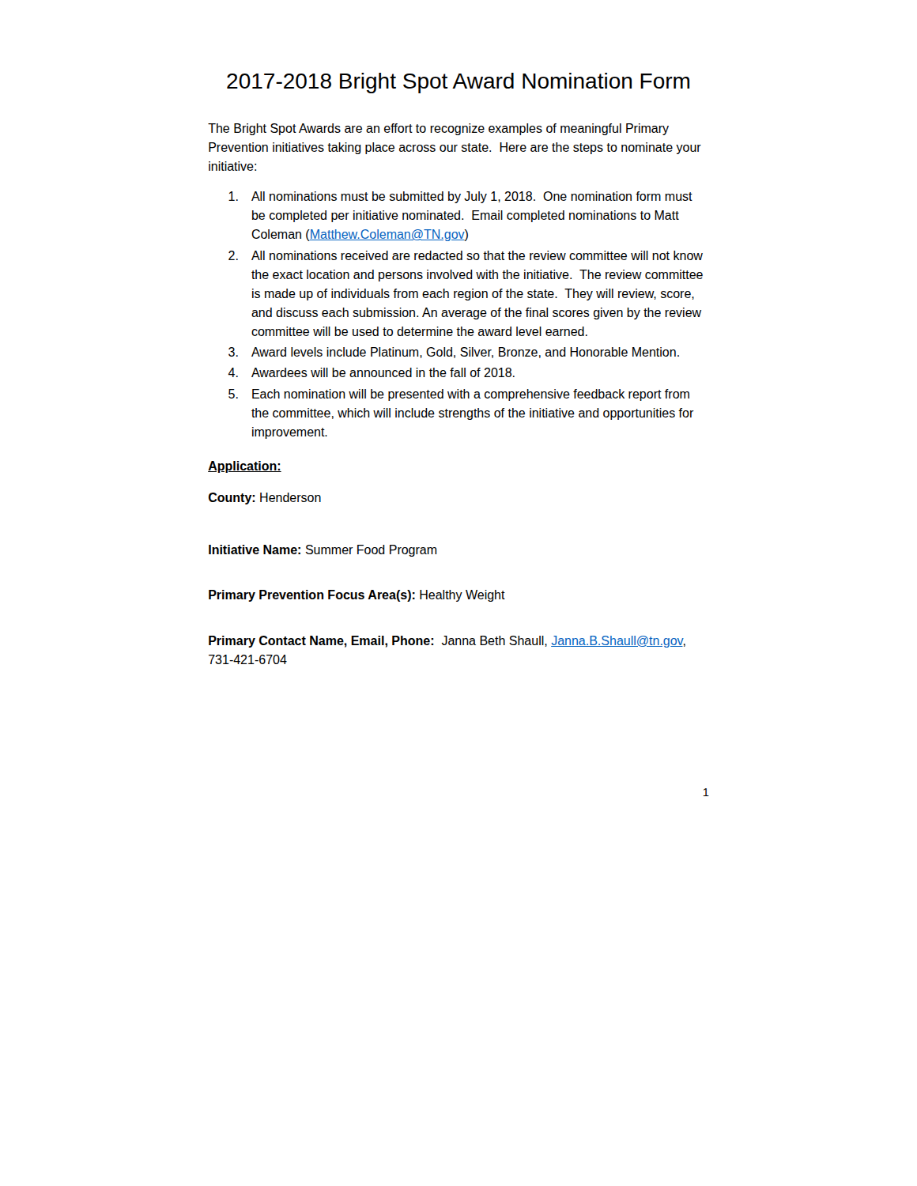2017-2018 Bright Spot Award Nomination Form
The Bright Spot Awards are an effort to recognize examples of meaningful Primary Prevention initiatives taking place across our state. Here are the steps to nominate your initiative:
All nominations must be submitted by July 1, 2018. One nomination form must be completed per initiative nominated. Email completed nominations to Matt Coleman (Matthew.Coleman@TN.gov)
All nominations received are redacted so that the review committee will not know the exact location and persons involved with the initiative. The review committee is made up of individuals from each region of the state. They will review, score, and discuss each submission. An average of the final scores given by the review committee will be used to determine the award level earned.
Award levels include Platinum, Gold, Silver, Bronze, and Honorable Mention.
Awardees will be announced in the fall of 2018.
Each nomination will be presented with a comprehensive feedback report from the committee, which will include strengths of the initiative and opportunities for improvement.
Application:
County: Henderson
Initiative Name: Summer Food Program
Primary Prevention Focus Area(s): Healthy Weight
Primary Contact Name, Email, Phone: Janna Beth Shaull, Janna.B.Shaull@tn.gov, 731-421-6704
1